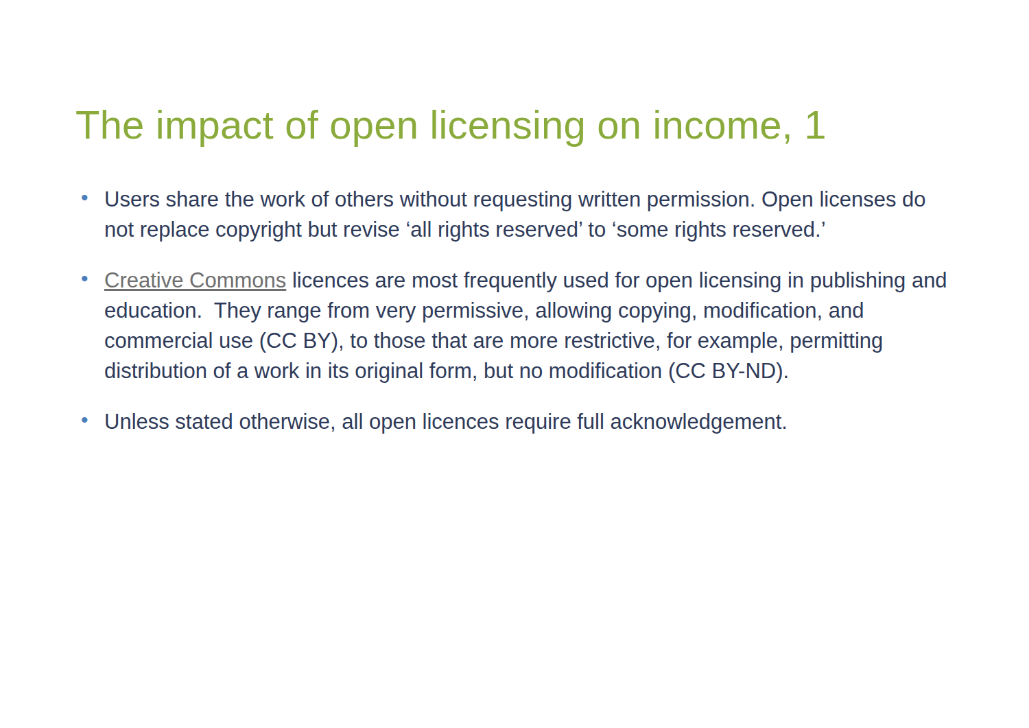The impact of open licensing on income, 1
Users share the work of others without requesting written permission. Open licenses do not replace copyright but revise ‘all rights reserved’ to ‘some rights reserved.’
Creative Commons licences are most frequently used for open licensing in publishing and education. They range from very permissive, allowing copying, modification, and commercial use (CC BY), to those that are more restrictive, for example, permitting distribution of a work in its original form, but no modification (CC BY-ND).
Unless stated otherwise, all open licences require full acknowledgement.